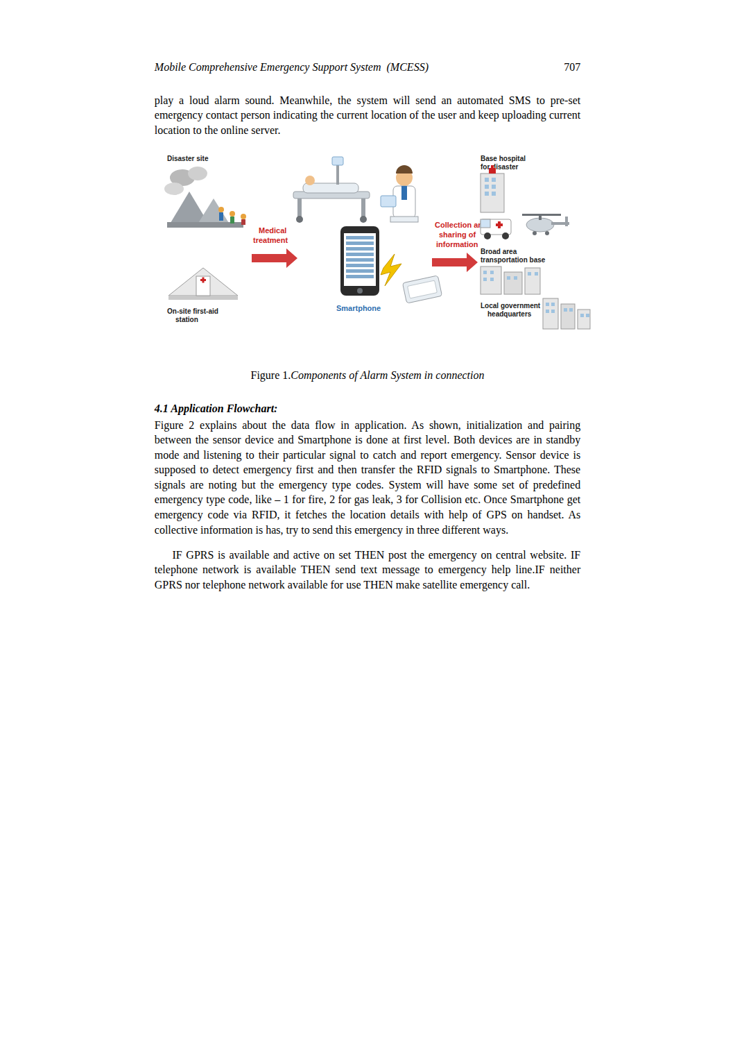Mobile Comprehensive Emergency Support System (MCESS) 707
play a loud alarm sound. Meanwhile, the system will send an automated SMS to pre-set emergency contact person indicating the current location of the user and keep uploading current location to the online server.
Disaster site Base hospital for disaster On-site first-aid station Medical treatment Collection and sharing of information Smartphone Broad area transportation base Local government headquarters
Figure 1. Components of Alarm System in connection
4.1 Application Flowchart:
Figure 2 explains about the data flow in application. As shown, initialization and pairing between the sensor device and Smartphone is done at first level. Both devices are in standby mode and listening to their particular signal to catch and report emergency. Sensor device is supposed to detect emergency first and then transfer the RFID signals to Smartphone. These signals are noting but the emergency type codes. System will have some set of predefined emergency type code, like – 1 for fire, 2 for gas leak, 3 for Collision etc. Once Smartphone get emergency code via RFID, it fetches the location details with help of GPS on handset. As collective information is has, try to send this emergency in three different ways.
IF GPRS is available and active on set THEN post the emergency on central website. IF telephone network is available THEN send text message to emergency help line.IF neither GPRS nor telephone network available for use THEN make satellite emergency call.